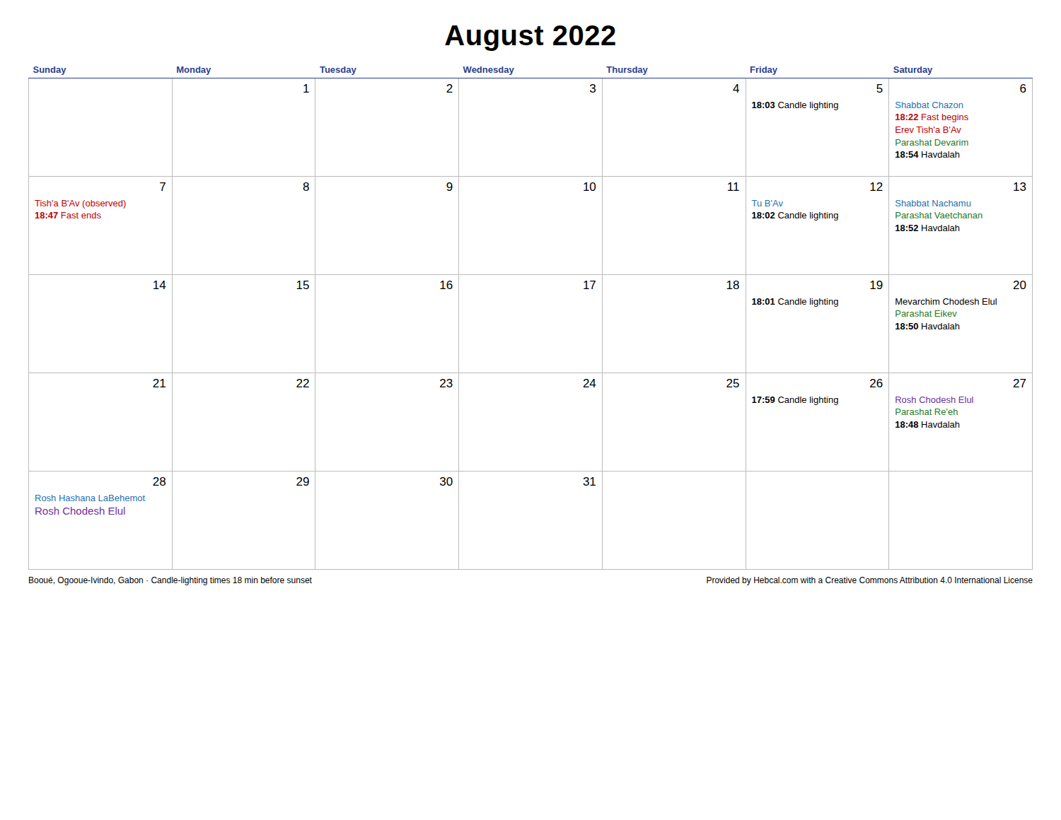August 2022
| Sunday | Monday | Tuesday | Wednesday | Thursday | Friday | Saturday |
| --- | --- | --- | --- | --- | --- | --- |
| | 1 | 2 | 3 | 4 | 5 18:03 Candle lighting | 6 Shabbat Chazon 18:22 Fast begins Erev Tish'a B'Av Parashat Devarim 18:54 Havdalah |
| 7 Tish'a B'Av (observed) 18:47 Fast ends | 8 | 9 | 10 | 11 | 12 Tu B'Av 18:02 Candle lighting | 13 Shabbat Nachamu Parashat Vaetchanan 18:52 Havdalah |
| 14 | 15 | 16 | 17 | 18 | 19 18:01 Candle lighting | 20 Mevarchim Chodesh Elul Parashat Eikev 18:50 Havdalah |
| 21 | 22 | 23 | 24 | 25 | 26 17:59 Candle lighting | 27 Rosh Chodesh Elul Parashat Re'eh 18:48 Havdalah |
| 28 Rosh Hashana LaBehemot Rosh Chodesh Elul | 29 | 30 | 31 | | | |
Booué, Ogooue-Ivindo, Gabon · Candle-lighting times 18 min before sunset
Provided by Hebcal.com with a Creative Commons Attribution 4.0 International License